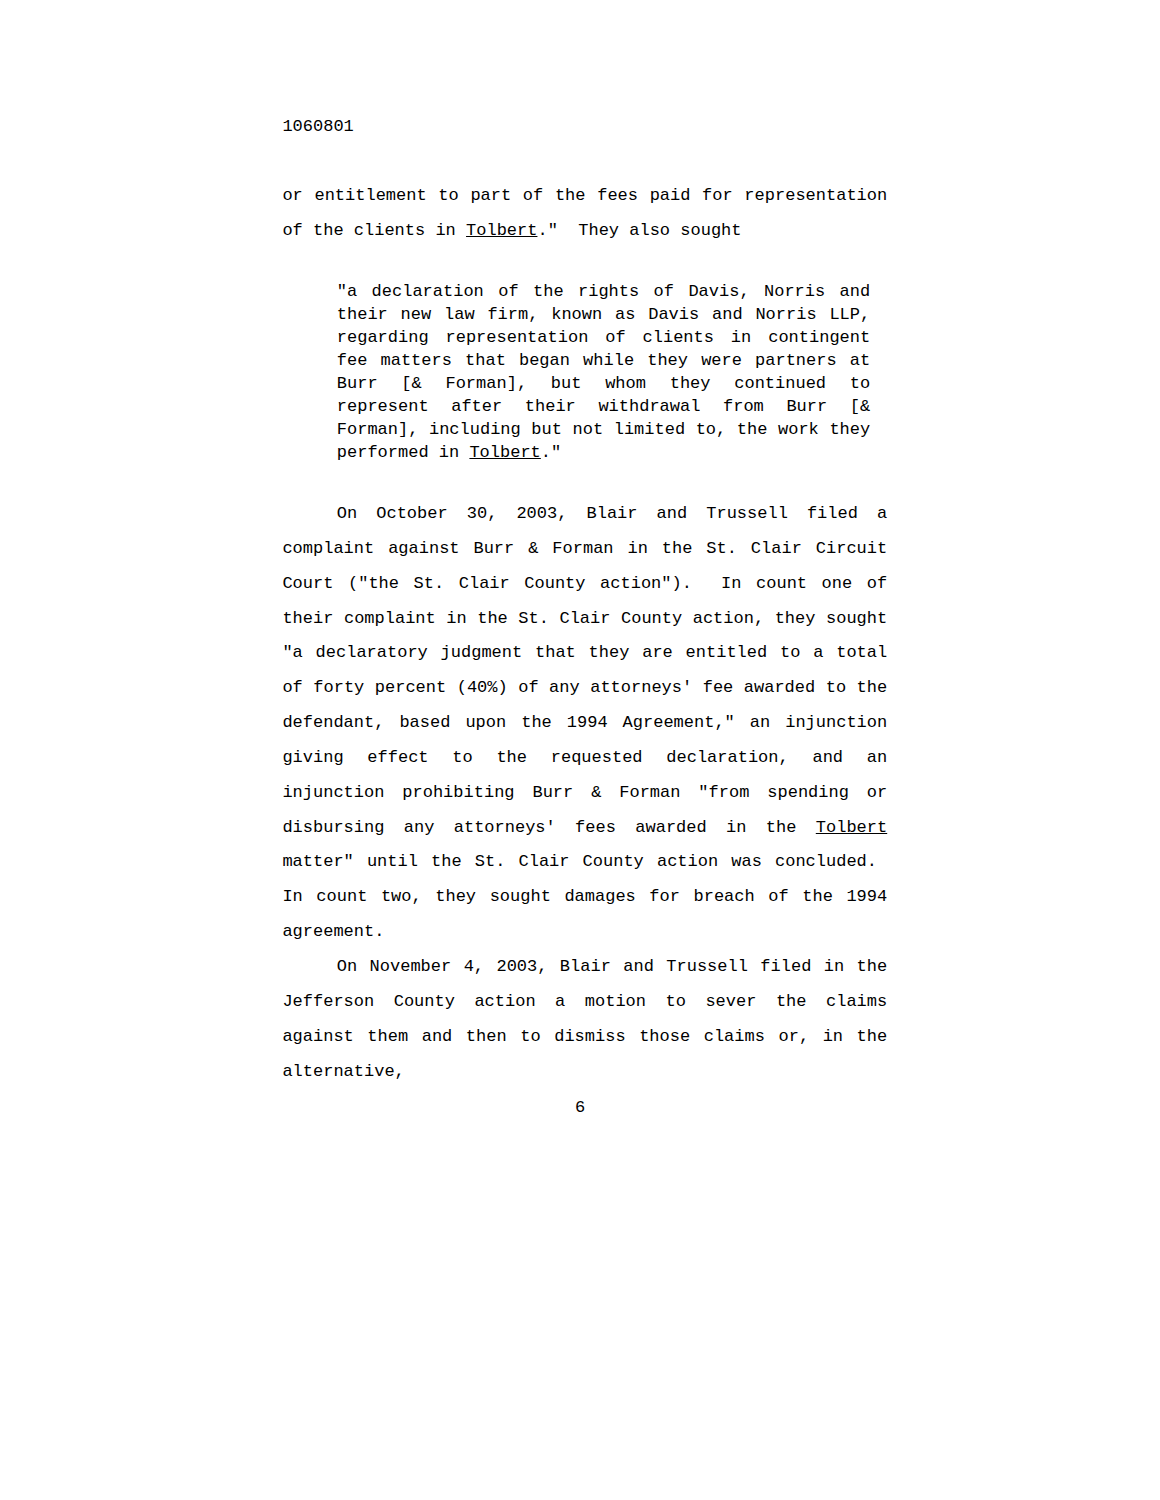1060801
or entitlement to part of the fees paid for representation of the clients in Tolbert." They also sought
"a declaration of the rights of Davis, Norris and their new law firm, known as Davis and Norris LLP, regarding representation of clients in contingent fee matters that began while they were partners at Burr [& Forman], but whom they continued to represent after their withdrawal from Burr [& Forman], including but not limited to, the work they performed in Tolbert."
On October 30, 2003, Blair and Trussell filed a complaint against Burr & Forman in the St. Clair Circuit Court ("the St. Clair County action"). In count one of their complaint in the St. Clair County action, they sought "a declaratory judgment that they are entitled to a total of forty percent (40%) of any attorneys' fee awarded to the defendant, based upon the 1994 Agreement," an injunction giving effect to the requested declaration, and an injunction prohibiting Burr & Forman "from spending or disbursing any attorneys' fees awarded in the Tolbert matter" until the St. Clair County action was concluded. In count two, they sought damages for breach of the 1994 agreement.
On November 4, 2003, Blair and Trussell filed in the Jefferson County action a motion to sever the claims against them and then to dismiss those claims or, in the alternative,
6